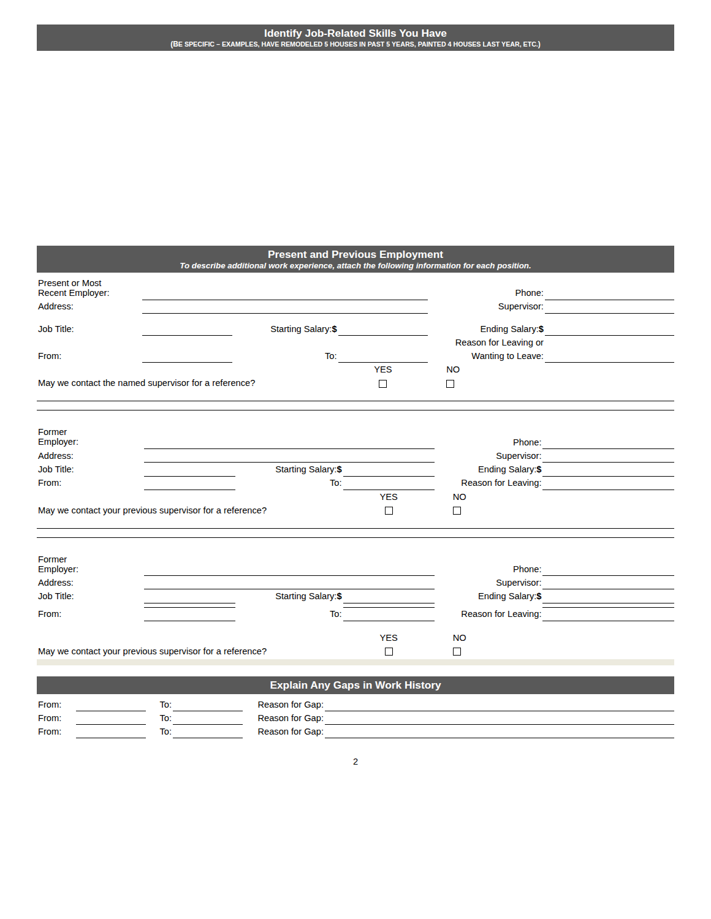Identify Job-Related Skills You Have
(BE SPECIFIC – EXAMPLES, HAVE REMODELED 5 HOUSES IN PAST 5 YEARS, PAINTED 4 HOUSES LAST YEAR, ETC.)
Present and Previous Employment
To describe additional work experience, attach the following information for each position.
| Present or Most Recent Employer: | | Phone: | |
| Address: | | Supervisor: | |
| Job Title: | | Starting Salary: $ | | Ending Salary: $ | |
| | Reason for Leaving or | |
| From: | | To: | | Wanting to Leave: | |
| | YES | NO | |
| May we contact the named supervisor for a reference? | | | |
| Former Employer: | | Phone: | |
| Address: | | Supervisor: | |
| Job Title: | | Starting Salary: $ | | Ending Salary: $ | |
| From: | | To: | | Reason for Leaving: | |
| | YES | NO | |
| May we contact your previous supervisor for a reference? | | | |
| Former Employer: | | Phone: | |
| Address: | | Supervisor: | |
| Job Title: | | Starting Salary: $ | | Ending Salary: $ | |
| From: | | To: | | Reason for Leaving: | |
| | YES | NO | |
| May we contact your previous supervisor for a reference? | | | |
Explain Any Gaps in Work History
| From: | | To: | | Reason for Gap: | |
| From: | | To: | | Reason for Gap: | |
| From: | | To: | | Reason for Gap: | |
2